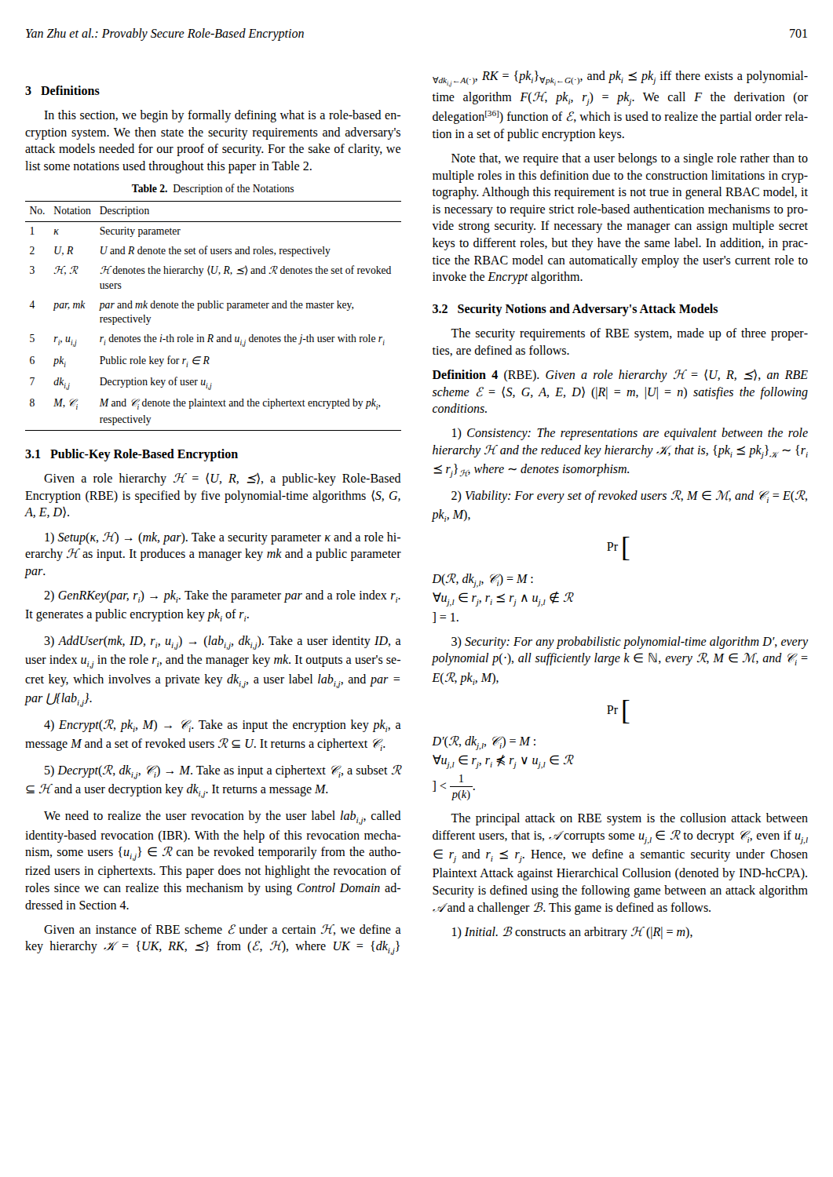Yan Zhu et al.: Provably Secure Role-Based Encryption 701
3 Definitions
In this section, we begin by formally defining what is a role-based encryption system. We then state the security requirements and adversary's attack models needed for our proof of security. For the sake of clarity, we list some notations used throughout this paper in Table 2.
Table 2. Description of the Notations
| No. | Notation | Description |
| --- | --- | --- |
| 1 | κ | Security parameter |
| 2 | U, R | U and R denote the set of users and roles, respectively |
| 3 | ℋ, ℛ | ℋ denotes the hierarchy ⟨ U, R, ⪯ ⟩ and ℛ denotes the set of revoked users |
| 4 | par, mk | par and mk denote the public parameter and the master key, respectively |
| 5 | r i , u i,j | r i denotes the i -th role in R and u i,j denotes the j -th user with role r i |
| 6 | pk i | Public role key for r i ∈ R |
| 7 | dk i,j | Decryption key of user u i,j |
| 8 | M , 𝒞 i | M and 𝒞 i denote the plaintext and the ciphertext encrypted by pk i , respectively |
3.1 Public-Key Role-Based Encryption
Given a role hierarchy ℋ = ⟨U, R, ⪯⟩, a public-key Role-Based Encryption (RBE) is specified by five polynomial-time algorithms ⟨S, G, A, E, D⟩.
1) Setup(κ, ℋ) → (mk, par). Take a security parameter κ and a role hierarchy ℋ as input. It produces a manager key mk and a public parameter par.
2) GenRKey(par, ri) → pki. Take the parameter par and a role index ri. It generates a public encryption key pki of ri.
3) AddUser(mk, ID, ri, ui,j) → (labi,j, dki,j). Take a user identity ID, a user index ui,j in the role ri, and the manager key mk. It outputs a user's secret key, which involves a private key dki,j, a user label labi,j, and par = par ⋃{labi,j}.
4) Encrypt(ℛ, pki, M) → 𝒞i. Take as input the encryption key pki, a message M and a set of revoked users ℛ ⊆ U. It returns a ciphertext 𝒞i.
5) Decrypt(ℛ, dki,j, 𝒞i) → M. Take as input a ciphertext 𝒞i, a subset ℛ ⊆ ℋ and a user decryption key dki,j. It returns a message M.
We need to realize the user revocation by the user label labi,j, called identity-based revocation (IBR). With the help of this revocation mechanism, some users {ui,j} ∈ ℛ can be revoked temporarily from the authorized users in ciphertexts. This paper does not highlight the revocation of roles since we can realize this mechanism by using Control Domain addressed in Section 4.
Given an instance of RBE scheme ℰ under a certain ℋ, we define a key hierarchy 𝒦 = {UK, RK, ⪯} from (ℰ, ℋ), where UK = {dki,j}∀dki,j←A(⋅), RK = {pki}∀pki←G(⋅), and pki ⪯ pkj iff there exists a polynomial-time algorithm F(ℋ, pki, rj) = pkj. We call F the derivation (or delegation[36]) function of ℰ, which is used to realize the partial order relation in a set of public encryption keys.
Note that, we require that a user belongs to a single role rather than to multiple roles in this definition due to the construction limitations in cryptography. Although this requirement is not true in general RBAC model, it is necessary to require strict role-based authentication mechanisms to provide strong security. If necessary the manager can assign multiple secret keys to different roles, but they have the same label. In addition, in practice the RBAC model can automatically employ the user's current role to invoke the Encrypt algorithm.
3.2 Security Notions and Adversary's Attack Models
The security requirements of RBE system, made up of three properties, are defined as follows.
Definition 4 (RBE). Given a role hierarchy ℋ = ⟨U, R, ⪯⟩, an RBE scheme ℰ = ⟨S, G, A, E, D⟩ (|R| = m, |U| = n) satisfies the following conditions.
1) Consistency: The representations are equivalent between the role hierarchy ℋ and the reduced key hierarchy 𝒦, that is, {pki ⪯ pkj}𝒦 ∼ {ri ⪯ rj}ℋ, where ∼ denotes isomorphism.
2) Viability: For every set of revoked users ℛ, M ∈ ℳ, and 𝒞i = E(ℛ, pki, M),
Pr [
D(ℛ, dkj,l, 𝒞i) = M :
∀uj,l ∈ rj, ri ⪯ rj ∧ uj,l ∉ ℛ
] = 1.
3) Security: For any probabilistic polynomial-time algorithm D′, every polynomial p(⋅), all sufficiently large k ∈ ℕ, every ℛ, M ∈ ℳ, and 𝒞i = E(ℛ, pki, M),
Pr [
D′(ℛ, dkj,l, 𝒞i) = M :
∀uj,l ∈ rj, ri ⋠ rj ∨ uj,l ∈ ℛ
] < 1 p(k).
The principal attack on RBE system is the collusion attack between different users, that is, 𝒜 corrupts some uj,l ∈ ℛ to decrypt 𝒞i, even if uj,l ∈ rj and ri ⪯ rj. Hence, we define a semantic security under Chosen Plaintext Attack against Hierarchical Collusion (denoted by IND-hcCPA). Security is defined using the following game between an attack algorithm 𝒜 and a challenger ℬ. This game is defined as follows.
1) Initial. ℬ constructs an arbitrary ℋ (|R| = m),